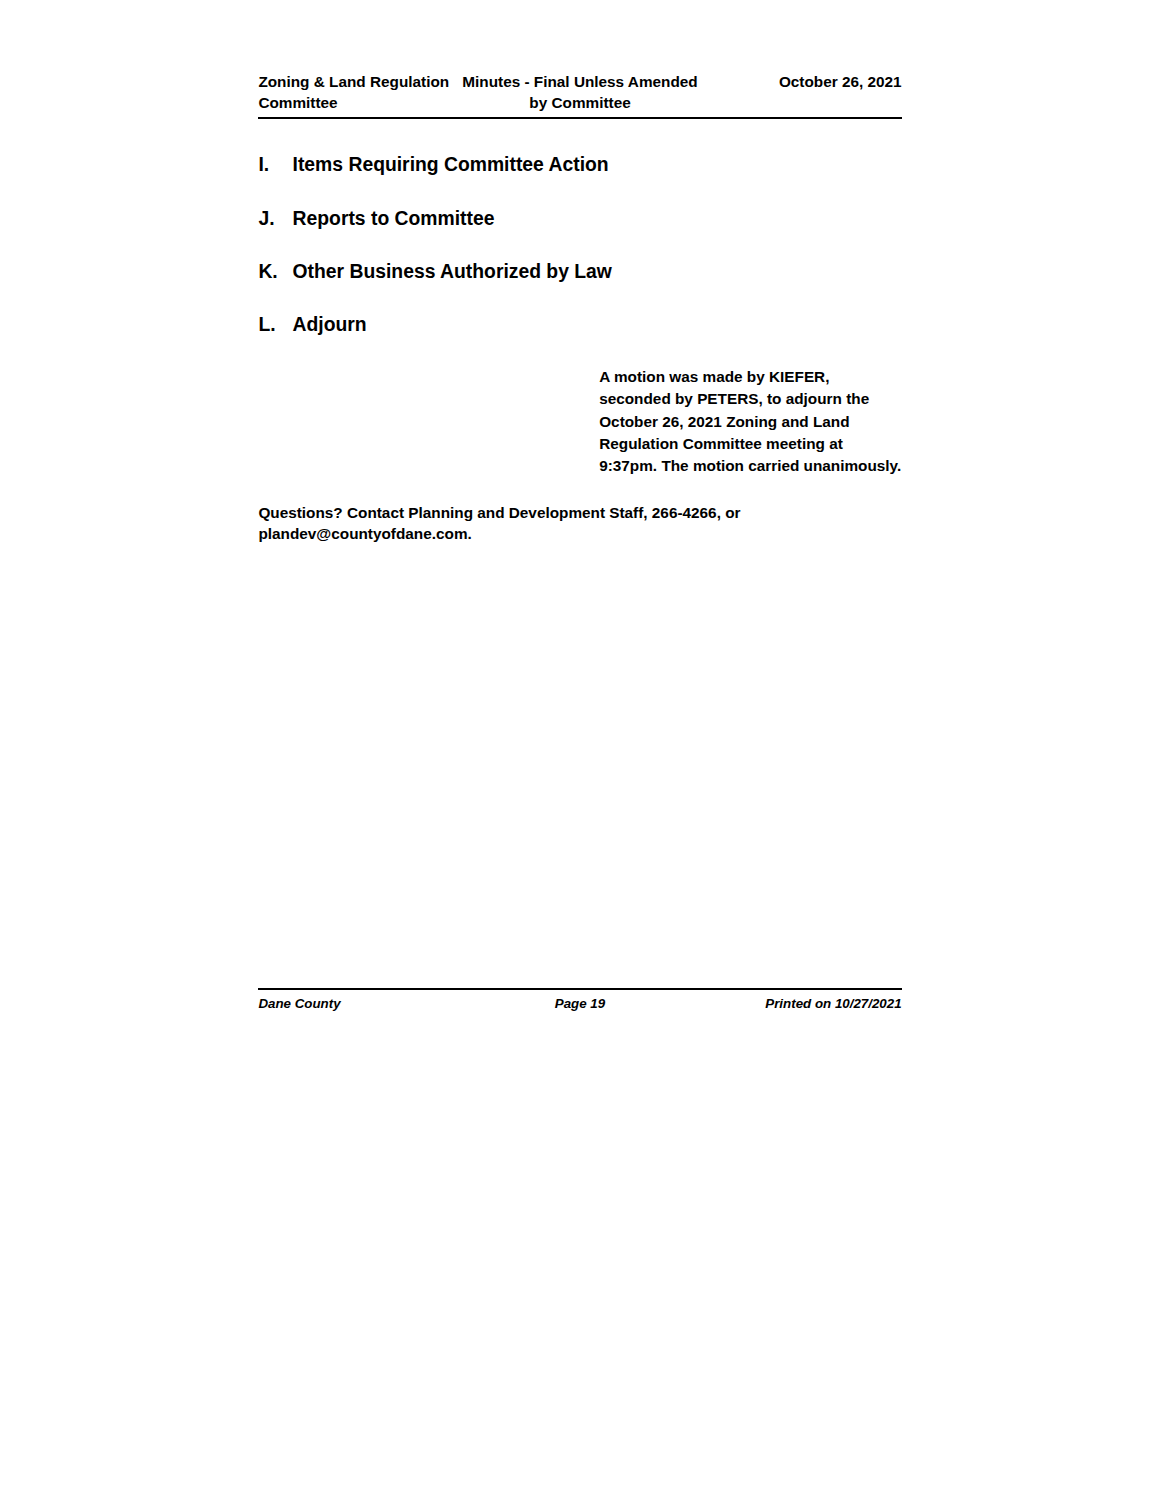Zoning & Land Regulation Committee
Minutes - Final Unless Amended by Committee
October 26, 2021
I. Items Requiring Committee Action
J. Reports to Committee
K. Other Business Authorized by Law
L. Adjourn
A motion was made by KIEFER, seconded by PETERS, to adjourn the October 26, 2021 Zoning and Land Regulation Committee meeting at 9:37pm. The motion carried unanimously.
Questions? Contact Planning and Development Staff, 266-4266, or plandev@countyofdane.com.
Dane County
Page 19
Printed on 10/27/2021